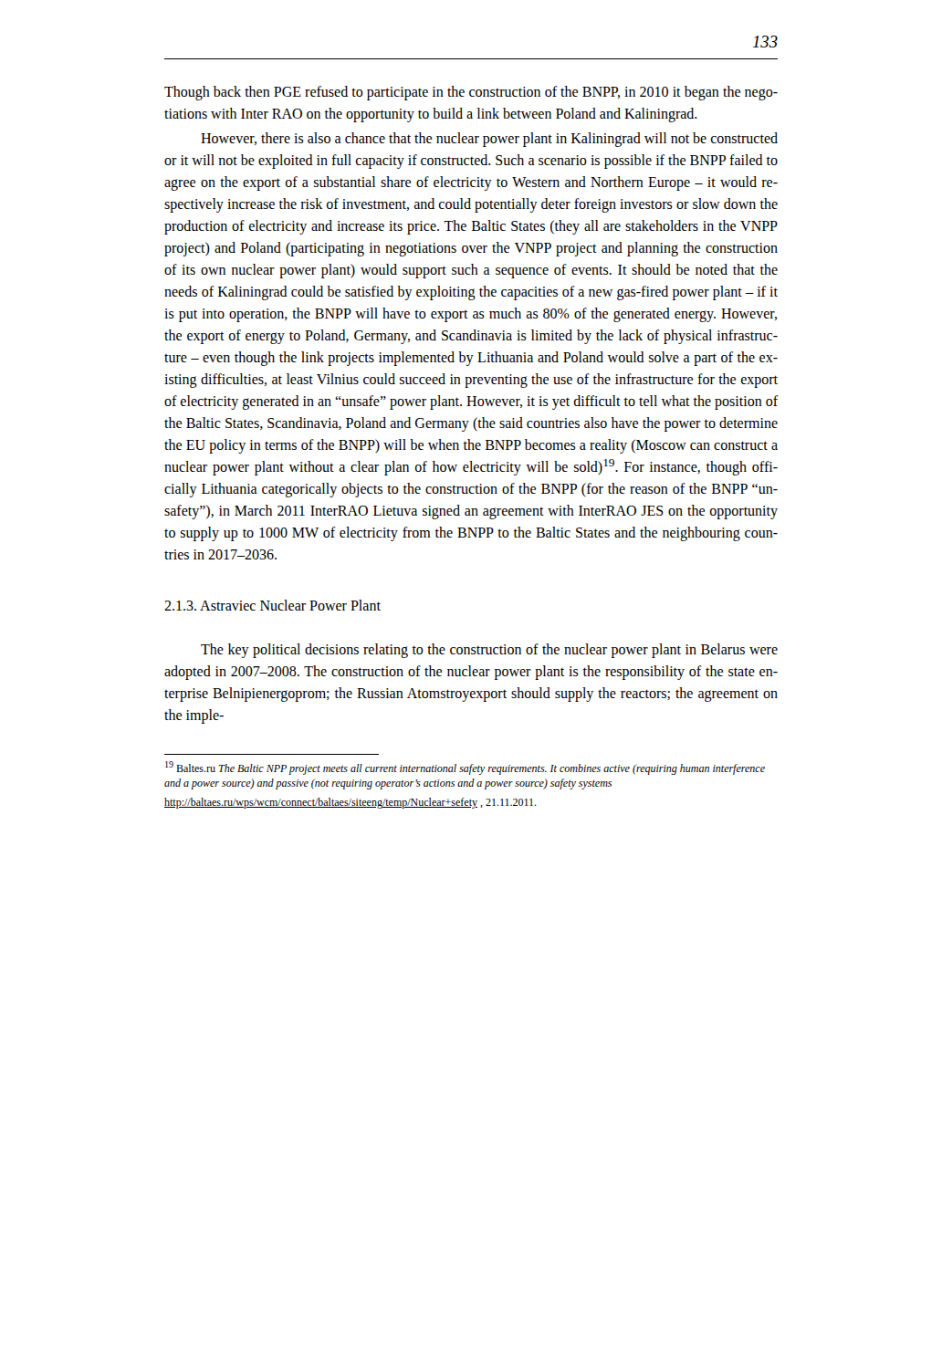133
Though back then PGE refused to participate in the construction of the BNPP, in 2010 it began the negotiations with Inter RAO on the opportunity to build a link between Poland and Kaliningrad.
However, there is also a chance that the nuclear power plant in Kaliningrad will not be constructed or it will not be exploited in full capacity if constructed. Such a scenario is possible if the BNPP failed to agree on the export of a substantial share of electricity to Western and Northern Europe – it would respectively increase the risk of investment, and could potentially deter foreign investors or slow down the production of electricity and increase its price. The Baltic States (they all are stakeholders in the VNPP project) and Poland (participating in negotiations over the VNPP project and planning the construction of its own nuclear power plant) would support such a sequence of events. It should be noted that the needs of Kaliningrad could be satisfied by exploiting the capacities of a new gas-fired power plant – if it is put into operation, the BNPP will have to export as much as 80% of the generated energy. However, the export of energy to Poland, Germany, and Scandinavia is limited by the lack of physical infrastructure – even though the link projects implemented by Lithuania and Poland would solve a part of the existing difficulties, at least Vilnius could succeed in preventing the use of the infrastructure for the export of electricity generated in an “unsafe” power plant. However, it is yet difficult to tell what the position of the Baltic States, Scandinavia, Poland and Germany (the said countries also have the power to determine the EU policy in terms of the BNPP) will be when the BNPP becomes a reality (Moscow can construct a nuclear power plant without a clear plan of how electricity will be sold)19. For instance, though officially Lithuania categorically objects to the construction of the BNPP (for the reason of the BNPP “unsafety”), in March 2011 InterRAO Lietuva signed an agreement with InterRAO JES on the opportunity to supply up to 1000 MW of electricity from the BNPP to the Baltic States and the neighbouring countries in 2017–2036.
2.1.3. Astraviec Nuclear Power Plant
The key political decisions relating to the construction of the nuclear power plant in Belarus were adopted in 2007–2008. The construction of the nuclear power plant is the responsibility of the state enterprise Belnipienergoprom; the Russian Atomstroyexport should supply the reactors; the agreement on the imple-
19 Baltes.ru The Baltic NPP project meets all current international safety requirements. It combines active (requiring human interference and a power source) and passive (not requiring operator’s actions and a power source) safety systems
http://baltaes.ru/wps/wcm/connect/baltaes/siteeng/temp/Nuclear+sefety , 21.11.2011.